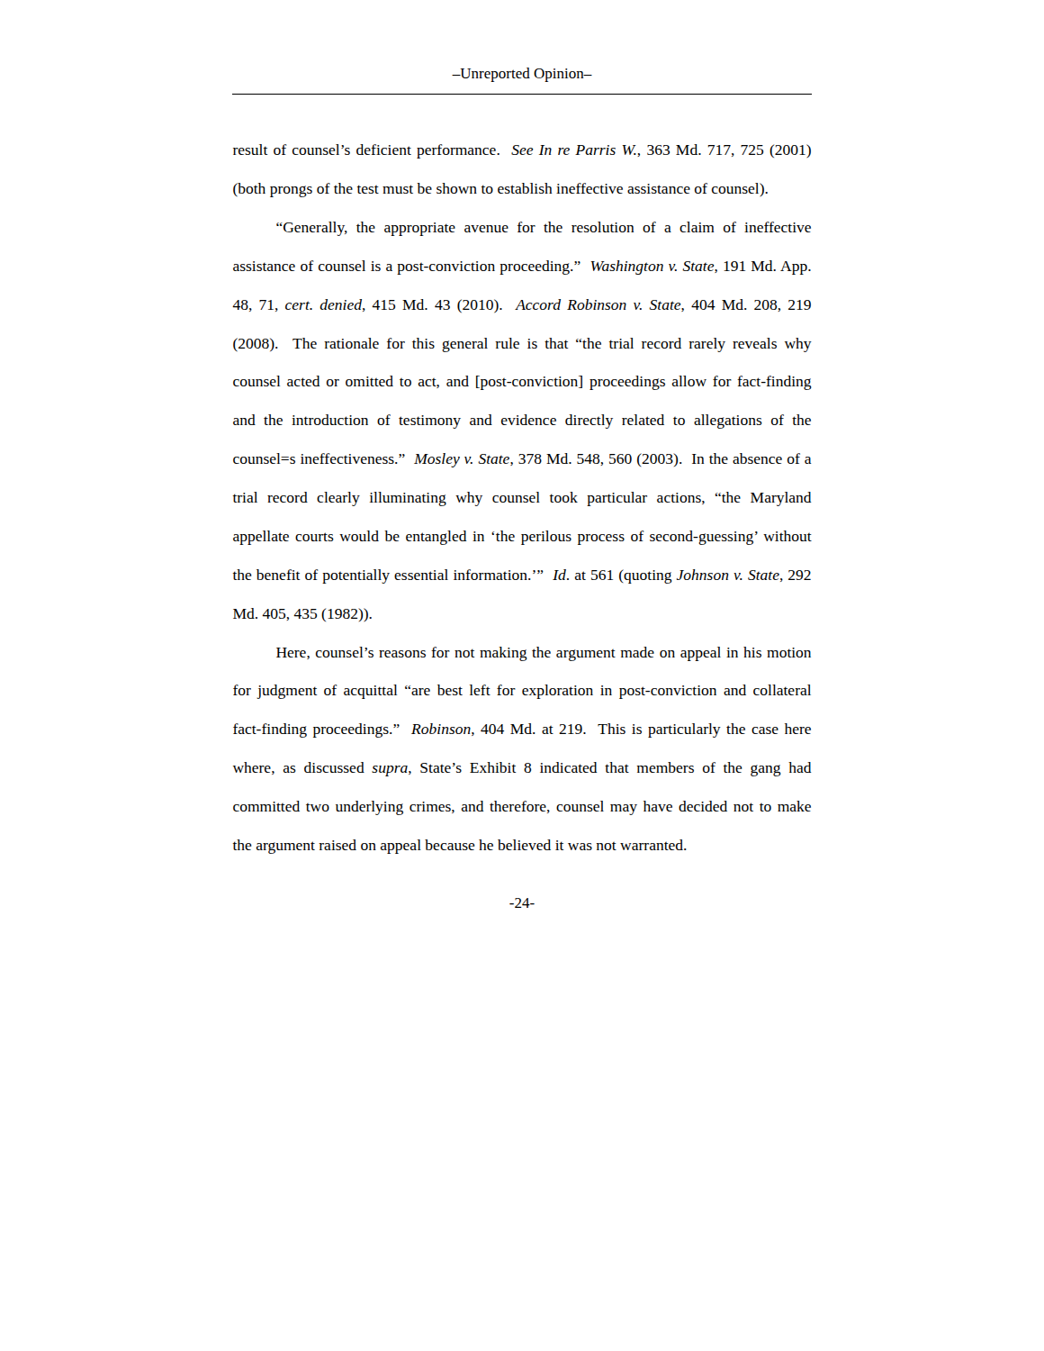–Unreported Opinion–
result of counsel’s deficient performance. See In re Parris W., 363 Md. 717, 725 (2001) (both prongs of the test must be shown to establish ineffective assistance of counsel).
“Generally, the appropriate avenue for the resolution of a claim of ineffective assistance of counsel is a post-conviction proceeding.” Washington v. State, 191 Md. App. 48, 71, cert. denied, 415 Md. 43 (2010). Accord Robinson v. State, 404 Md. 208, 219 (2008). The rationale for this general rule is that “the trial record rarely reveals why counsel acted or omitted to act, and [post-conviction] proceedings allow for fact-finding and the introduction of testimony and evidence directly related to allegations of the counsel=s ineffectiveness.” Mosley v. State, 378 Md. 548, 560 (2003). In the absence of a trial record clearly illuminating why counsel took particular actions, “the Maryland appellate courts would be entangled in ‘the perilous process of second-guessing’ without the benefit of potentially essential information.’” Id. at 561 (quoting Johnson v. State, 292 Md. 405, 435 (1982)).
Here, counsel’s reasons for not making the argument made on appeal in his motion for judgment of acquittal “are best left for exploration in post-conviction and collateral fact-finding proceedings.” Robinson, 404 Md. at 219. This is particularly the case here where, as discussed supra, State’s Exhibit 8 indicated that members of the gang had committed two underlying crimes, and therefore, counsel may have decided not to make the argument raised on appeal because he believed it was not warranted.
-24-